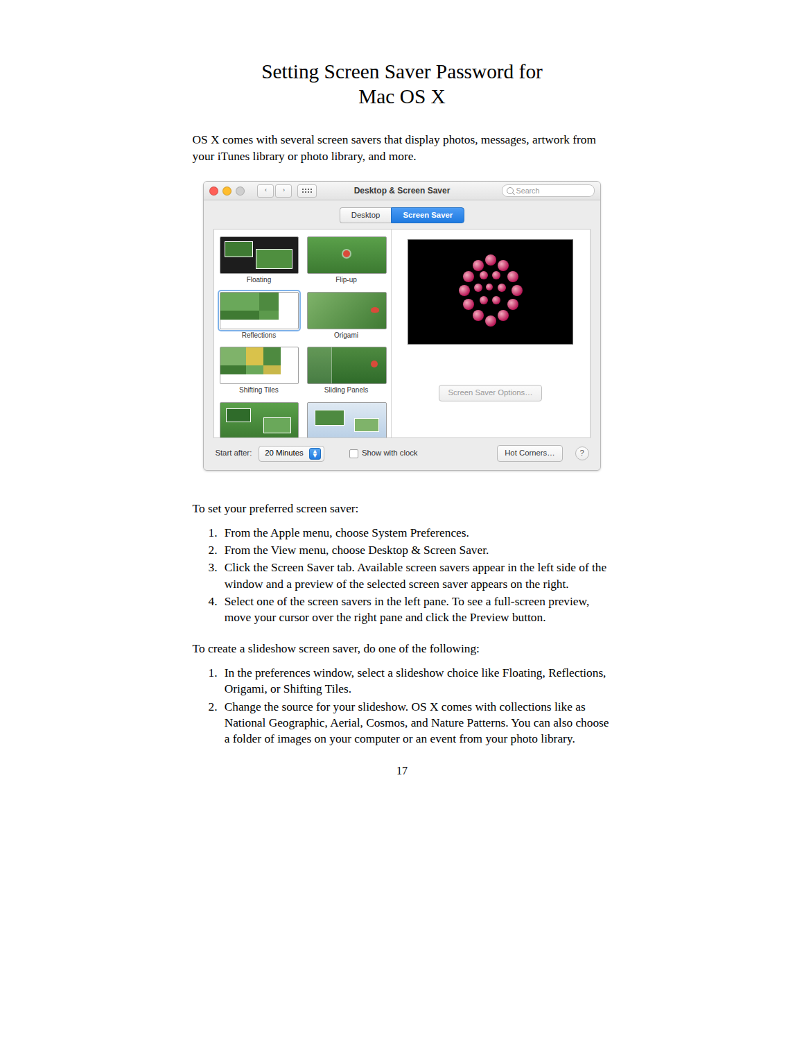Setting Screen Saver Password for
Mac OS X
OS X comes with several screen savers that display photos, messages, artwork from your iTunes library or photo library, and more.
‹
›
Desktop & Screen Saver
Search
Desktop
Screen Saver
Floating
Flip-up
Reflections
Origami
Shifting Tiles
Sliding Panels
Photo Mobile
Holiday Mobile
Screen Saver Options…
Start after: 20 Minutes ▲
▼ Show with clock Hot Corners… ?
To set your preferred screen saver:
From the Apple menu, choose System Preferences.
From the View menu, choose Desktop & Screen Saver.
Click the Screen Saver tab. Available screen savers appear in the left side of the window and a preview of the selected screen saver appears on the right.
Select one of the screen savers in the left pane. To see a full-screen preview, move your cursor over the right pane and click the Preview button.
To create a slideshow screen saver, do one of the following:
In the preferences window, select a slideshow choice like Floating, Reflections, Origami, or Shifting Tiles.
Change the source for your slideshow. OS X comes with collections like as National Geographic, Aerial, Cosmos, and Nature Patterns. You can also choose a folder of images on your computer or an event from your photo library.
17